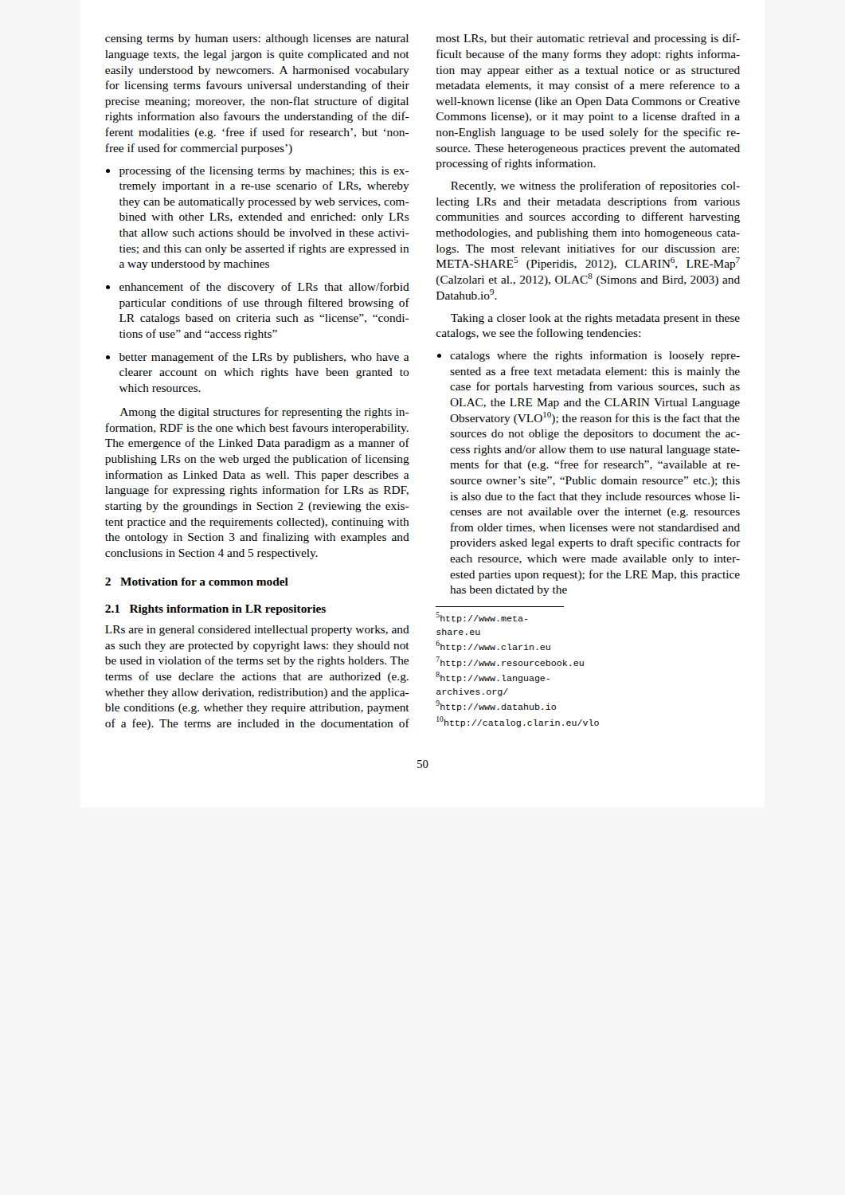censing terms by human users: although licenses are natural language texts, the legal jargon is quite complicated and not easily understood by newcomers. A harmonised vocabulary for licensing terms favours universal understanding of their precise meaning; moreover, the non-flat structure of digital rights information also favours the understanding of the different modalities (e.g. ‘free if used for research’, but ‘non-free if used for commercial purposes’)
processing of the licensing terms by machines; this is extremely important in a re-use scenario of LRs, whereby they can be automatically processed by web services, combined with other LRs, extended and enriched: only LRs that allow such actions should be involved in these activities; and this can only be asserted if rights are expressed in a way understood by machines
enhancement of the discovery of LRs that allow/forbid particular conditions of use through filtered browsing of LR catalogs based on criteria such as “license”, “conditions of use” and “access rights”
better management of the LRs by publishers, who have a clearer account on which rights have been granted to which resources.
Among the digital structures for representing the rights information, RDF is the one which best favours interoperability. The emergence of the Linked Data paradigm as a manner of publishing LRs on the web urged the publication of licensing information as Linked Data as well. This paper describes a language for expressing rights information for LRs as RDF, starting by the groundings in Section 2 (reviewing the existent practice and the requirements collected), continuing with the ontology in Section 3 and finalizing with examples and conclusions in Section 4 and 5 respectively.
2 Motivation for a common model
2.1 Rights information in LR repositories
LRs are in general considered intellectual property works, and as such they are protected by copyright laws: they should not be used in violation of the terms set by the rights holders. The terms of use declare the actions that are authorized (e.g. whether they allow derivation, redistribution) and the applicable conditions (e.g. whether they require attribution, payment of a fee). The terms are included in the documentation of most LRs, but their automatic retrieval and processing is difficult because of the many forms they adopt: rights information may appear either as a textual notice or as structured metadata elements, it may consist of a mere reference to a well-known license (like an Open Data Commons or Creative Commons license), or it may point to a license drafted in a non-English language to be used solely for the specific resource. These heterogeneous practices prevent the automated processing of rights information.
Recently, we witness the proliferation of repositories collecting LRs and their metadata descriptions from various communities and sources according to different harvesting methodologies, and publishing them into homogeneous catalogs. The most relevant initiatives for our discussion are: META-SHARE5 (Piperidis, 2012), CLARIN6, LRE-Map7 (Calzolari et al., 2012), OLAC8 (Simons and Bird, 2003) and Datahub.io9.
Taking a closer look at the rights metadata present in these catalogs, we see the following tendencies:
catalogs where the rights information is loosely represented as a free text metadata element: this is mainly the case for portals harvesting from various sources, such as OLAC, the LRE Map and the CLARIN Virtual Language Observatory (VLO10); the reason for this is the fact that the sources do not oblige the depositors to document the access rights and/or allow them to use natural language statements for that (e.g. “free for research”, “available at resource owner’s site”, “Public domain resource” etc.); this is also due to the fact that they include resources whose licenses are not available over the internet (e.g. resources from older times, when licenses were not standardised and providers asked legal experts to draft specific contracts for each resource, which were made available only to interested parties upon request); for the LRE Map, this practice has been dictated by the
5 http://www.meta-share.eu
6 http://www.clarin.eu
7 http://www.resourcebook.eu
8 http://www.language-archives.org/
9 http://www.datahub.io
10 http://catalog.clarin.eu/vlo
50